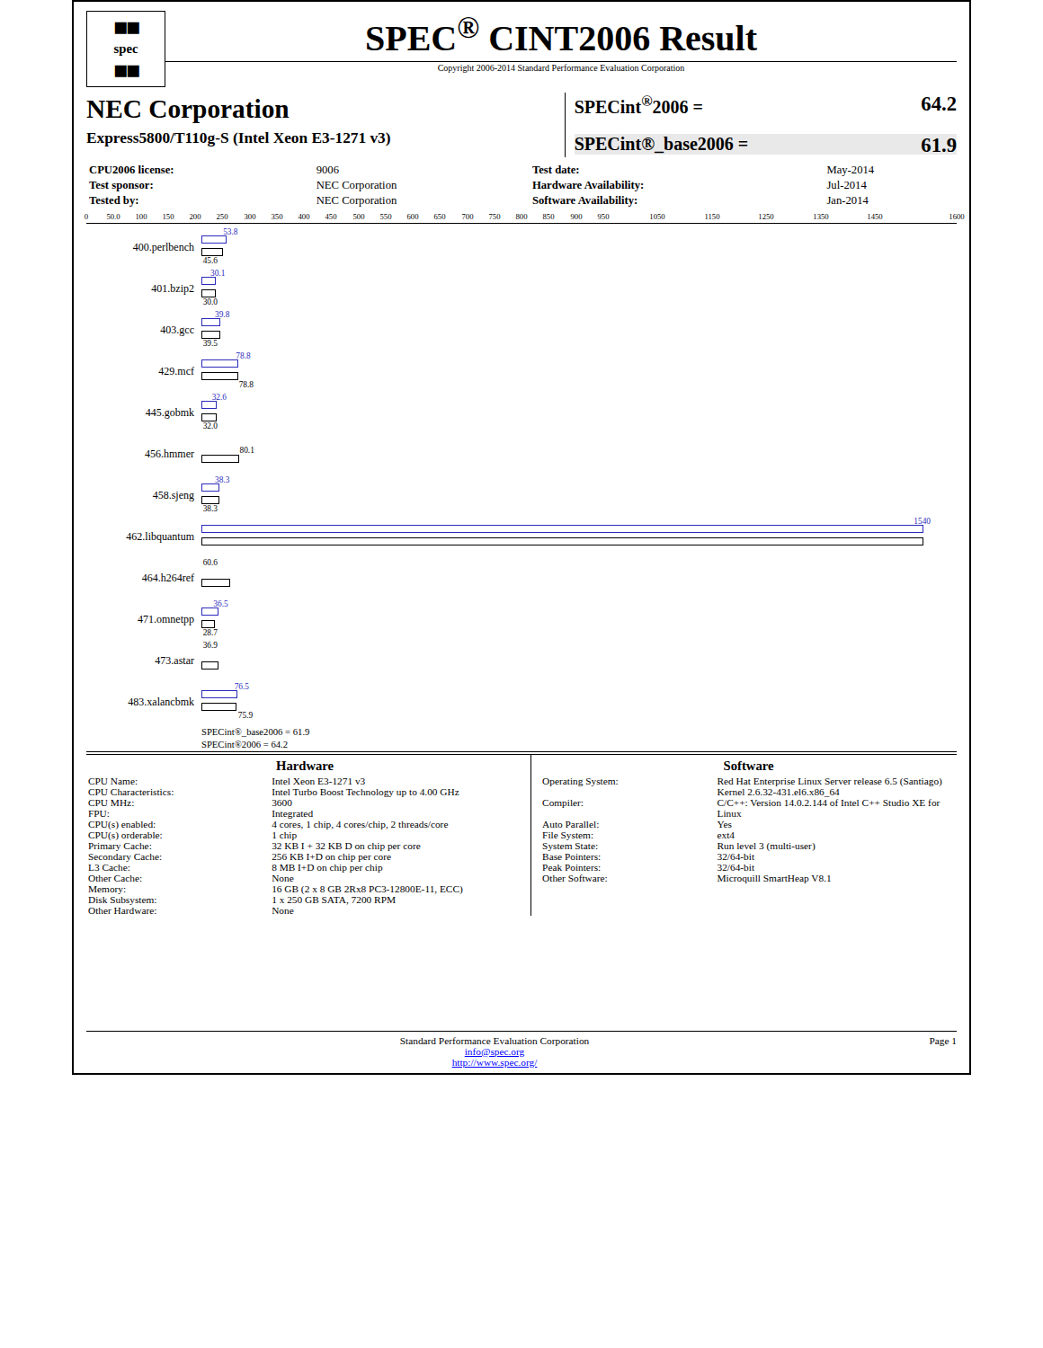■■
spec
■■
SPEC® CINT2006 Result
Copyright 2006-2014 Standard Performance Evaluation Corporation
NEC Corporation
Express5800/T110g-S (Intel Xeon E3-1271 v3)
SPECint®2006 = 64.2
SPECint®_base2006 = 61.9
| CPU2006 license: | 9006 | Test date: | May-2014 |
| Test sponsor: | NEC Corporation | Hardware Availability: | Jul-2014 |
| Tested by: | NEC Corporation | Software Availability: | Jan-2014 |
0 50.0 100 150 200 250 300 350 400 450 500 550 600 650 700 750 800 850 900 950 1050 1150 1250 1350 1450 1600
400.perlbench
53.8
45.6
401.bzip2
30.1
30.0
403.gcc
39.8
39.5
429.mcf
78.8
78.8
445.gobmk
32.6
32.0
456.hmmer
80.1
458.sjeng
38.3
38.3
462.libquantum
1540
464.h264ref
60.6
471.omnetpp
36.5
28.7
473.astar
36.9
483.xalancbmk
76.5
75.9
SPECint®_base2006 = 61.9
SPECint®2006 = 64.2
Hardware
| CPU Name: | Intel Xeon E3-1271 v3 |
| CPU Characteristics: | Intel Turbo Boost Technology up to 4.00 GHz |
| CPU MHz: | 3600 |
| FPU: | Integrated |
| CPU(s) enabled: | 4 cores, 1 chip, 4 cores/chip, 2 threads/core |
| CPU(s) orderable: | 1 chip |
| Primary Cache: | 32 KB I + 32 KB D on chip per core |
| Secondary Cache: | 256 KB I+D on chip per core |
| L3 Cache: | 8 MB I+D on chip per chip |
| Other Cache: | None |
| Memory: | 16 GB (2 x 8 GB 2Rx8 PC3-12800E-11, ECC) |
| Disk Subsystem: | 1 x 250 GB SATA, 7200 RPM |
| Other Hardware: | None |
Software
| Operating System: | Red Hat Enterprise Linux Server release 6.5 (Santiago) Kernel 2.6.32-431.el6.x86_64 |
| Compiler: | C/C++: Version 14.0.2.144 of Intel C++ Studio XE for Linux |
| Auto Parallel: | Yes |
| File System: | ext4 |
| System State: | Run level 3 (multi-user) |
| Base Pointers: | 32/64-bit |
| Peak Pointers: | 32/64-bit |
| Other Software: | Microquill SmartHeap V8.1 |
Standard Performance Evaluation Corporation
info@spec.org
http://www.spec.org/
Page 1